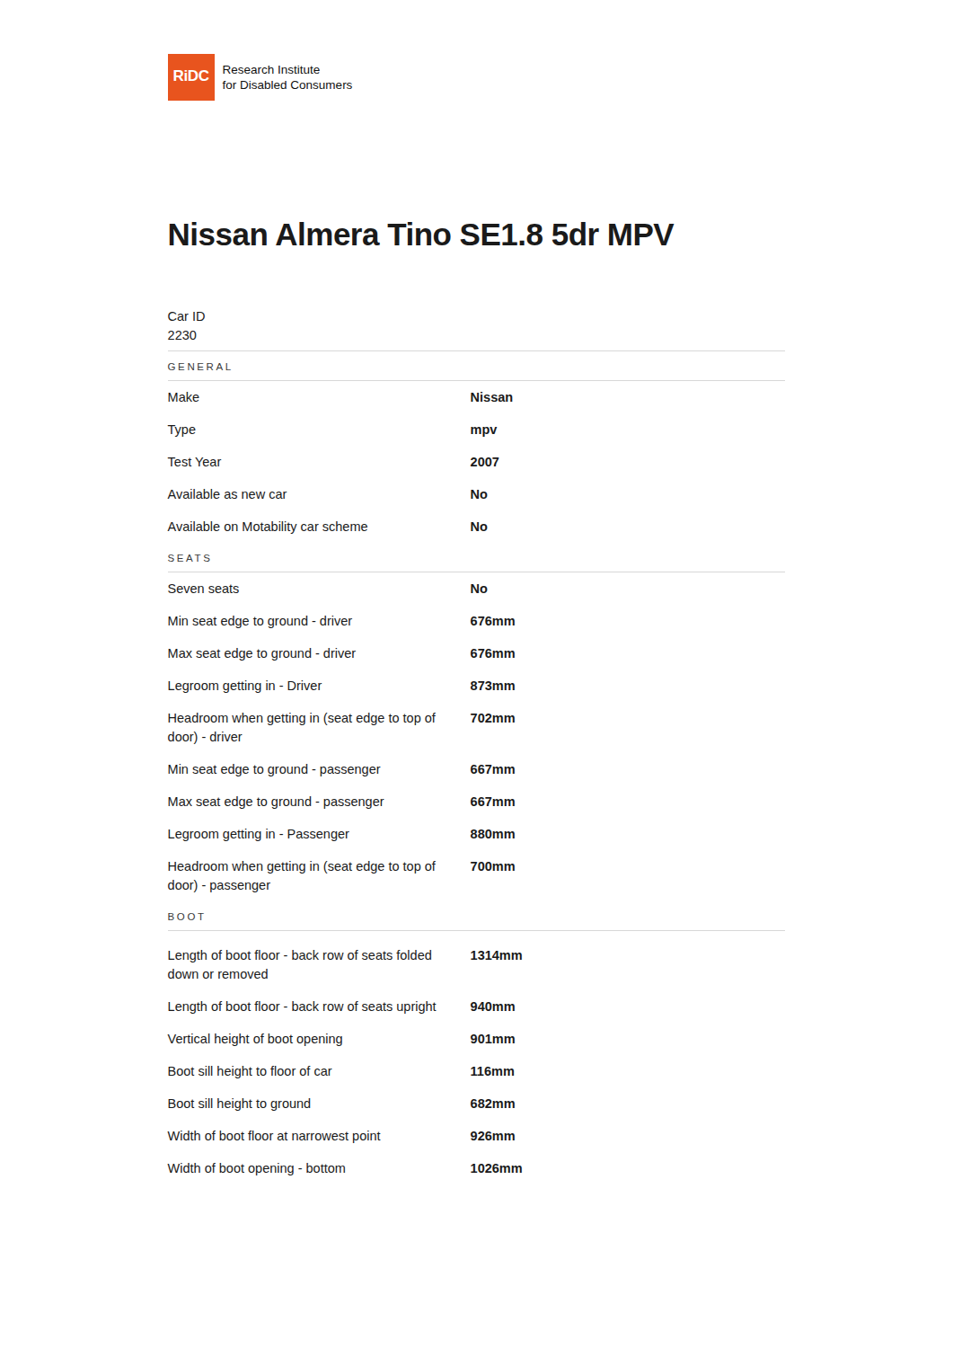RiDC
Research Institute
for Disabled Consumers
Nissan Almera Tino SE1.8 5dr MPV
Car ID 2230
General
| Make | Nissan |
| Type | mpv |
| Test Year | 2007 |
| Available as new car | No |
| Available on Motability car scheme | No |
Seats
| Seven seats | No |
| Min seat edge to ground - driver | 676mm |
| Max seat edge to ground - driver | 676mm |
| Legroom getting in - Driver | 873mm |
| Headroom when getting in (seat edge to top of door) - driver | 702mm |
| Min seat edge to ground - passenger | 667mm |
| Max seat edge to ground - passenger | 667mm |
| Legroom getting in - Passenger | 880mm |
| Headroom when getting in (seat edge to top of door) - passenger | 700mm |
Boot
| Length of boot floor - back row of seats folded down or removed | 1314mm |
| Length of boot floor - back row of seats upright | 940mm |
| Vertical height of boot opening | 901mm |
| Boot sill height to floor of car | 116mm |
| Boot sill height to ground | 682mm |
| Width of boot floor at narrowest point | 926mm |
| Width of boot opening - bottom | 1026mm |